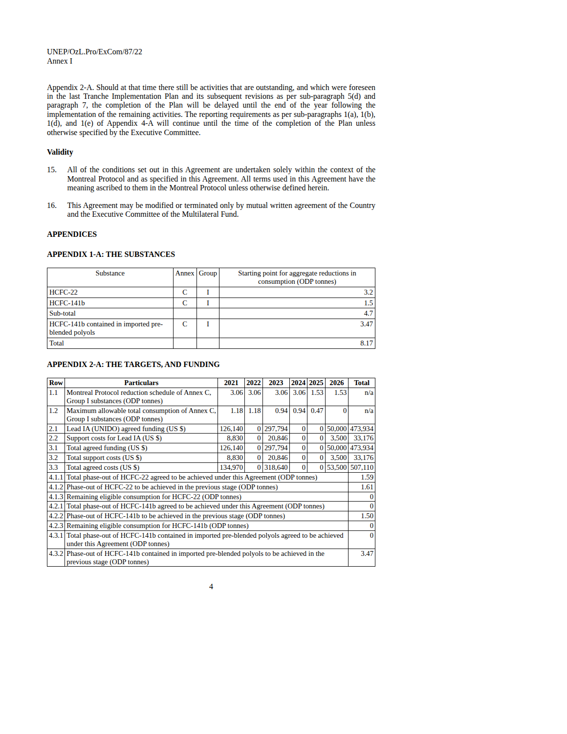UNEP/OzL.Pro/ExCom/87/22
Annex I
Appendix 2-A. Should at that time there still be activities that are outstanding, and which were foreseen in the last Tranche Implementation Plan and its subsequent revisions as per sub-paragraph 5(d) and paragraph 7, the completion of the Plan will be delayed until the end of the year following the implementation of the remaining activities. The reporting requirements as per sub-paragraphs 1(a), 1(b), 1(d), and 1(e) of Appendix 4-A will continue until the time of the completion of the Plan unless otherwise specified by the Executive Committee.
Validity
15.
All of the conditions set out in this Agreement are undertaken solely within the context of the Montreal Protocol and as specified in this Agreement. All terms used in this Agreement have the meaning ascribed to them in the Montreal Protocol unless otherwise defined herein.
16.
This Agreement may be modified or terminated only by mutual written agreement of the Country and the Executive Committee of the Multilateral Fund.
APPENDICES
APPENDIX 1-A: THE SUBSTANCES
| Substance | Annex | Group | Starting point for aggregate reductions in consumption (ODP tonnes) |
| --- | --- | --- | --- |
| HCFC-22 | C | I | 3.2 |
| HCFC-141b | C | I | 1.5 |
| Sub-total | | | 4.7 |
| HCFC-141b contained in imported pre-blended polyols | C | I | 3.47 |
| Total | | | 8.17 |
APPENDIX 2-A: THE TARGETS, AND FUNDING
| Row | Particulars | 2021 | 2022 | 2023 | 2024 | 2025 | 2026 | Total |
| --- | --- | --- | --- | --- | --- | --- | --- | --- |
| 1.1 | Montreal Protocol reduction schedule of Annex C, Group I substances (ODP tonnes) | 3.06 | 3.06 | 3.06 | 3.06 | 1.53 | 1.53 | n/a |
| 1.2 | Maximum allowable total consumption of Annex C, Group I substances (ODP tonnes) | 1.18 | 1.18 | 0.94 | 0.94 | 0.47 | 0 | n/a |
| 2.1 | Lead IA (UNIDO) agreed funding (US $) | 126,140 | 0 | 297,794 | 0 | 0 | 50,000 | 473,934 |
| 2.2 | Support costs for Lead IA (US $) | 8,830 | 0 | 20,846 | 0 | 0 | 3,500 | 33,176 |
| 3.1 | Total agreed funding (US $) | 126,140 | 0 | 297,794 | 0 | 0 | 50,000 | 473,934 |
| 3.2 | Total support costs (US $) | 8,830 | 0 | 20,846 | 0 | 0 | 3,500 | 33,176 |
| 3.3 | Total agreed costs (US $) | 134,970 | 0 | 318,640 | 0 | 0 | 53,500 | 507,110 |
| 4.1.1 | Total phase-out of HCFC-22 agreed to be achieved under this Agreement (ODP tonnes) | 1.59 |
| 4.1.2 | Phase-out of HCFC-22 to be achieved in the previous stage (ODP tonnes) | 1.61 |
| 4.1.3 | Remaining eligible consumption for HCFC-22 (ODP tonnes) | 0 |
| 4.2.1 | Total phase-out of HCFC-141b agreed to be achieved under this Agreement (ODP tonnes) | 0 |
| 4.2.2 | Phase-out of HCFC-141b to be achieved in the previous stage (ODP tonnes) | 1.50 |
| 4.2.3 | Remaining eligible consumption for HCFC-141b (ODP tonnes) | 0 |
| 4.3.1 | Total phase-out of HCFC-141b contained in imported pre-blended polyols agreed to be achieved under this Agreement (ODP tonnes) | 0 |
| 4.3.2 | Phase-out of HCFC-141b contained in imported pre-blended polyols to be achieved in the previous stage (ODP tonnes) | 3.47 |
4